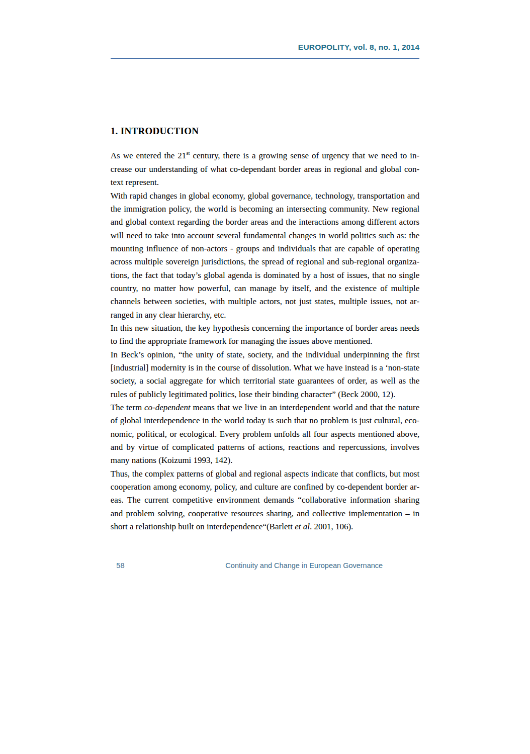EUROPOLITY, vol. 8, no. 1, 2014
1. INTRODUCTION
As we entered the 21st century, there is a growing sense of urgency that we need to increase our understanding of what co-dependant border areas in regional and global context represent.
With rapid changes in global economy, global governance, technology, transportation and the immigration policy, the world is becoming an intersecting community. New regional and global context regarding the border areas and the interactions among different actors will need to take into account several fundamental changes in world politics such as: the mounting influence of non-actors - groups and individuals that are capable of operating across multiple sovereign jurisdictions, the spread of regional and sub-regional organizations, the fact that today’s global agenda is dominated by a host of issues, that no single country, no matter how powerful, can manage by itself, and the existence of multiple channels between societies, with multiple actors, not just states, multiple issues, not arranged in any clear hierarchy, etc.
In this new situation, the key hypothesis concerning the importance of border areas needs to find the appropriate framework for managing the issues above mentioned.
In Beck’s opinion, “the unity of state, society, and the individual underpinning the first [industrial] modernity is in the course of dissolution. What we have instead is a ‘non-state society, a social aggregate for which territorial state guarantees of order, as well as the rules of publicly legitimated politics, lose their binding character” (Beck 2000, 12).
The term co-dependent means that we live in an interdependent world and that the nature of global interdependence in the world today is such that no problem is just cultural, economic, political, or ecological. Every problem unfolds all four aspects mentioned above, and by virtue of complicated patterns of actions, reactions and repercussions, involves many nations (Koizumi 1993, 142).
Thus, the complex patterns of global and regional aspects indicate that conflicts, but most cooperation among economy, policy, and culture are confined by co-dependent border areas. The current competitive environment demands “collaborative information sharing and problem solving, cooperative resources sharing, and collective implementation – in short a relationship built on interdependence“(Barlett et al. 2001, 106).
58
Continuity and Change in European Governance